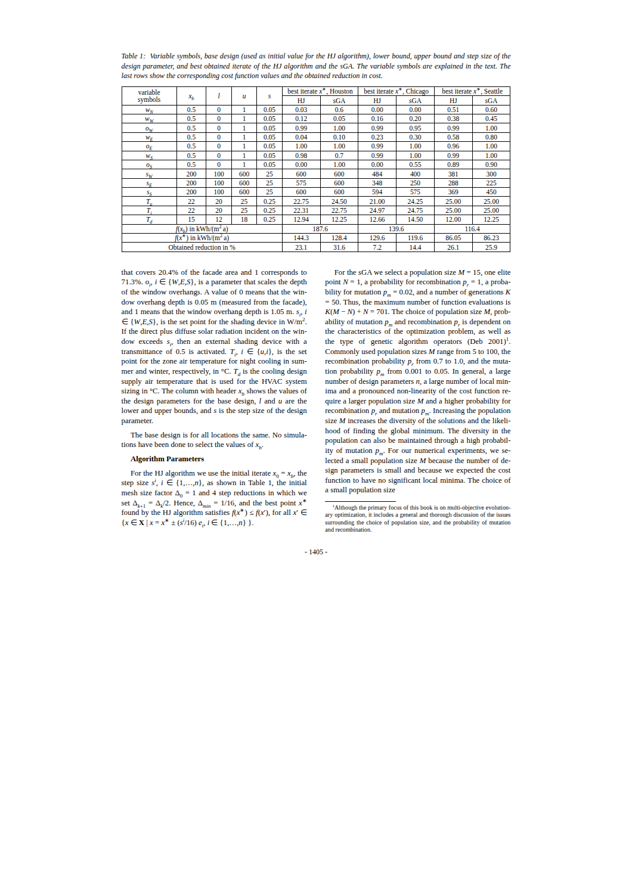Table 1: Variable symbols, base design (used as initial value for the HJ algorithm), lower bound, upper bound and step size of the design parameter, and best obtained iterate of the HJ algorithm and the sGA. The variable symbols are explained in the text. The last rows show the corresponding cost function values and the obtained reduction in cost.
| variable symbols | x b | l | u | s | best iterate x ∗ , Houston | best iterate x ∗ , Chicago | best iterate x ∗ , Seattle |
| HJ | sGA | HJ | sGA | HJ | sGA |
| w N | 0.5 | 0 | 1 | 0.05 | 0.03 | 0.6 | 0.00 | 0.00 | 0.51 | 0.60 |
| w W | 0.5 | 0 | 1 | 0.05 | 0.12 | 0.05 | 0.16 | 0.20 | 0.38 | 0.45 |
| o W | 0.5 | 0 | 1 | 0.05 | 0.99 | 1.00 | 0.99 | 0.95 | 0.99 | 1.00 |
| w E | 0.5 | 0 | 1 | 0.05 | 0.04 | 0.10 | 0.23 | 0.30 | 0.58 | 0.80 |
| o E | 0.5 | 0 | 1 | 0.05 | 1.00 | 1.00 | 0.99 | 1.00 | 0.96 | 1.00 |
| w S | 0.5 | 0 | 1 | 0.05 | 0.98 | 0.7 | 0.99 | 1.00 | 0.99 | 1.00 |
| o S | 0.5 | 0 | 1 | 0.05 | 0.00 | 1.00 | 0.00 | 0.55 | 0.89 | 0.90 |
| s W | 200 | 100 | 600 | 25 | 600 | 600 | 484 | 400 | 381 | 300 |
| s E | 200 | 100 | 600 | 25 | 575 | 600 | 348 | 250 | 288 | 225 |
| s S | 200 | 100 | 600 | 25 | 600 | 600 | 594 | 575 | 369 | 450 |
| T u | 22 | 20 | 25 | 0.25 | 22.75 | 24.50 | 21.00 | 24.25 | 25.00 | 25.00 |
| T i | 22 | 20 | 25 | 0.25 | 22.31 | 22.75 | 24.97 | 24.75 | 25.00 | 25.00 |
| T d | 15 | 12 | 18 | 0.25 | 12.94 | 12.25 | 12.66 | 14.50 | 12.00 | 12.25 |
| f ( x b ) in kWh/(m 2 a) | 187.6 | 139.6 | 116.4 |
| f ( x ∗ ) in kWh/(m 2 a) | 144.3 | 128.4 | 129.6 | 119.6 | 86.05 | 86.23 |
| Obtained reduction in % | 23.1 | 31.6 | 7.2 | 14.4 | 26.1 | 25.9 |
that covers 20.4% of the facade area and 1 corresponds to 71.3%. oi, i ∈ {W,E,S}, is a parameter that scales the depth of the window overhangs. A value of 0 means that the window overhang depth is 0.05 m (measured from the facade), and 1 means that the window overhang depth is 1.05 m. si, i ∈ {W,E,S}, is the set point for the shading device in W/m2. If the direct plus diffuse solar radiation incident on the window exceeds si, then an external shading device with a transmittance of 0.5 is activated. Ti, i ∈ {u,i}, is the set point for the zone air temperature for night cooling in summer and winter, respectively, in °C. Td is the cooling design supply air temperature that is used for the HVAC system sizing in °C. The column with header xb shows the values of the design parameters for the base design, l and u are the lower and upper bounds, and s is the step size of the design parameter.
The base design is for all locations the same. No simulations have been done to select the values of xb.
Algorithm Parameters
For the HJ algorithm we use the initial iterate x0 = xb, the step size si, i ∈ {1,…,n}, as shown in Table 1, the initial mesh size factor Δ0 = 1 and 4 step reductions in which we set Δk+1 = Δk/2. Hence, Δmin = 1/16, and the best point x∗ found by the HJ algorithm satisfies f(x∗) ≤ f(x′), for all x′ ∈ {x ∈ X | x = x∗ ± (si/16) ei, i ∈ {1,…,n} }.
For the sGA we select a population size M = 15, one elite point N = 1, a probability for recombination pr = 1, a probability for mutation pm = 0.02, and a number of generations K = 50. Thus, the maximum number of function evaluations is K(M − N) + N = 701. The choice of population size M, probability of mutation pm and recombination pr is dependent on the characteristics of the optimization problem, as well as the type of genetic algorithm operators (Deb 2001)1. Commonly used population sizes M range from 5 to 100, the recombination probability pr from 0.7 to 1.0, and the mutation probability pm from 0.001 to 0.05. In general, a large number of design parameters n, a large number of local minima and a pronounced non-linearity of the cost function require a larger population size M and a higher probability for recombination pr and mutation pm. Increasing the population size M increases the diversity of the solutions and the likelihood of finding the global minimum. The diversity in the population can also be maintained through a high probability of mutation pm. For our numerical experiments, we selected a small population size M because the number of design parameters is small and because we expected the cost function to have no significant local minima. The choice of a small population size
1Although the primary focus of this book is on multi-objective evolutionary optimization, it includes a general and thorough discussion of the issues surrounding the choice of population size, and the probability of mutation and recombination.
- 1405 -